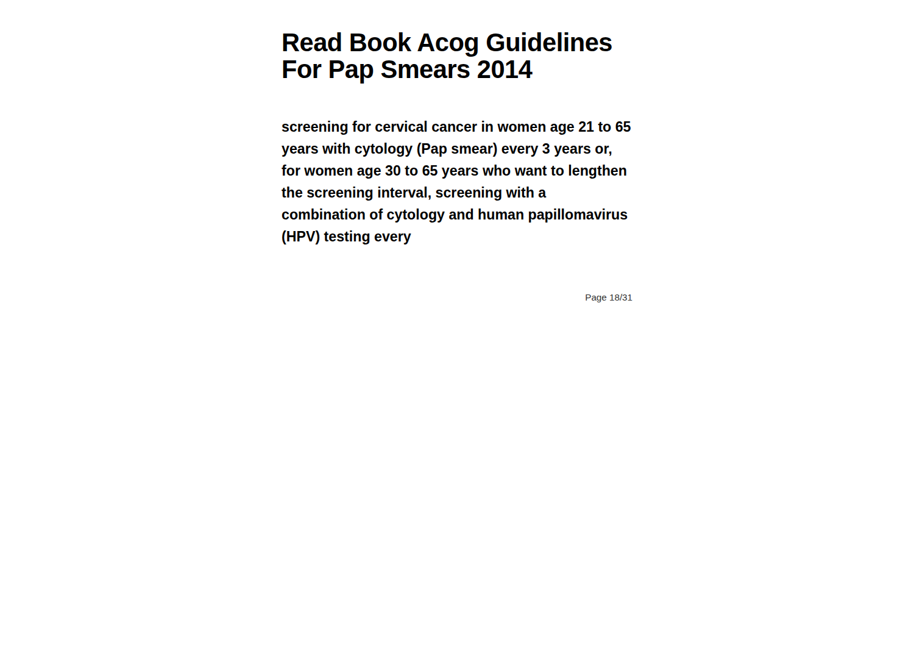Read Book Acog Guidelines For Pap Smears 2014
screening for cervical cancer in women age 21 to 65 years with cytology (Pap smear) every 3 years or, for women age 30 to 65 years who want to lengthen the screening interval, screening with a combination of cytology and human papillomavirus (HPV) testing every
Page 18/31